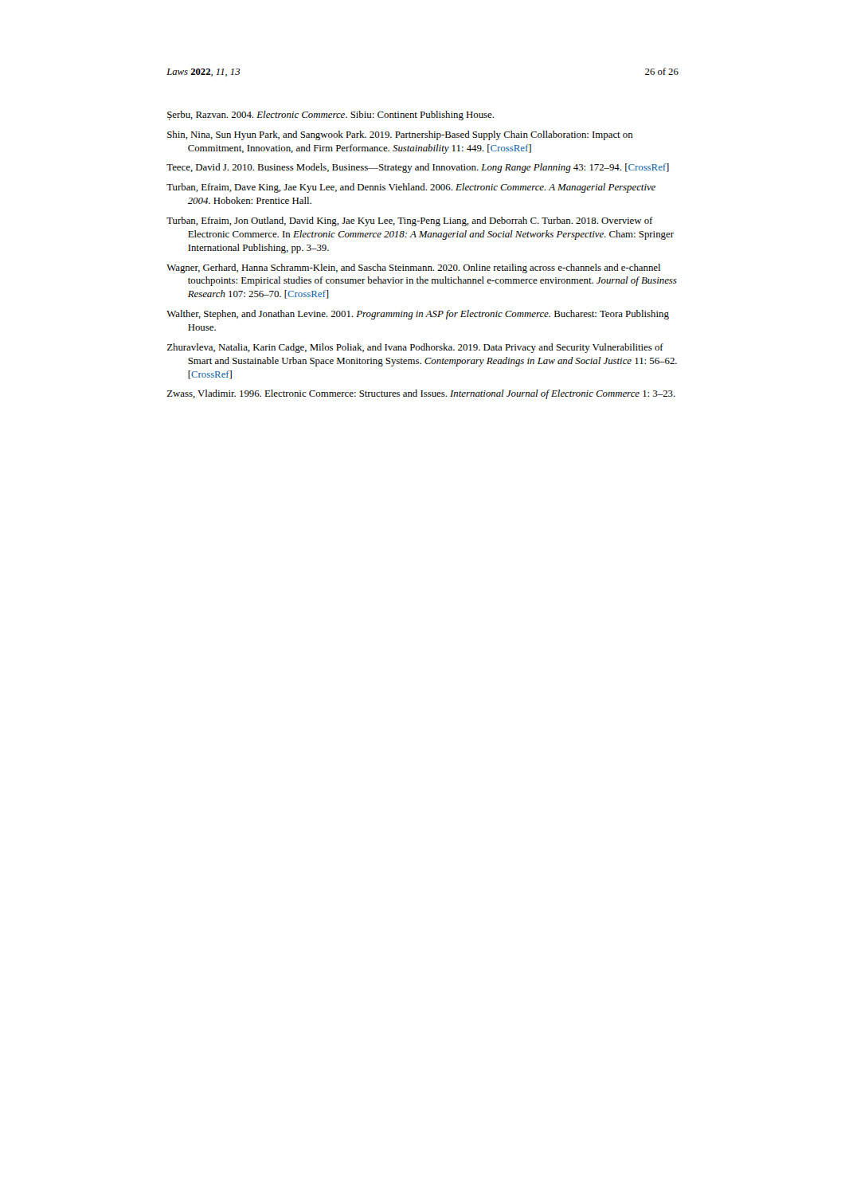Laws 2022, 11, 13
26 of 26
Șerbu, Razvan. 2004. Electronic Commerce. Sibiu: Continent Publishing House.
Shin, Nina, Sun Hyun Park, and Sangwook Park. 2019. Partnership-Based Supply Chain Collaboration: Impact on Commitment, Innovation, and Firm Performance. Sustainability 11: 449. [CrossRef]
Teece, David J. 2010. Business Models, Business—Strategy and Innovation. Long Range Planning 43: 172–94. [CrossRef]
Turban, Efraim, Dave King, Jae Kyu Lee, and Dennis Viehland. 2006. Electronic Commerce. A Managerial Perspective 2004. Hoboken: Prentice Hall.
Turban, Efraim, Jon Outland, David King, Jae Kyu Lee, Ting-Peng Liang, and Deborrah C. Turban. 2018. Overview of Electronic Commerce. In Electronic Commerce 2018: A Managerial and Social Networks Perspective. Cham: Springer International Publishing, pp. 3–39.
Wagner, Gerhard, Hanna Schramm-Klein, and Sascha Steinmann. 2020. Online retailing across e-channels and e-channel touchpoints: Empirical studies of consumer behavior in the multichannel e-commerce environment. Journal of Business Research 107: 256–70. [CrossRef]
Walther, Stephen, and Jonathan Levine. 2001. Programming in ASP for Electronic Commerce. Bucharest: Teora Publishing House.
Zhuravleva, Natalia, Karin Cadge, Milos Poliak, and Ivana Podhorska. 2019. Data Privacy and Security Vulnerabilities of Smart and Sustainable Urban Space Monitoring Systems. Contemporary Readings in Law and Social Justice 11: 56–62. [CrossRef]
Zwass, Vladimir. 1996. Electronic Commerce: Structures and Issues. International Journal of Electronic Commerce 1: 3–23.